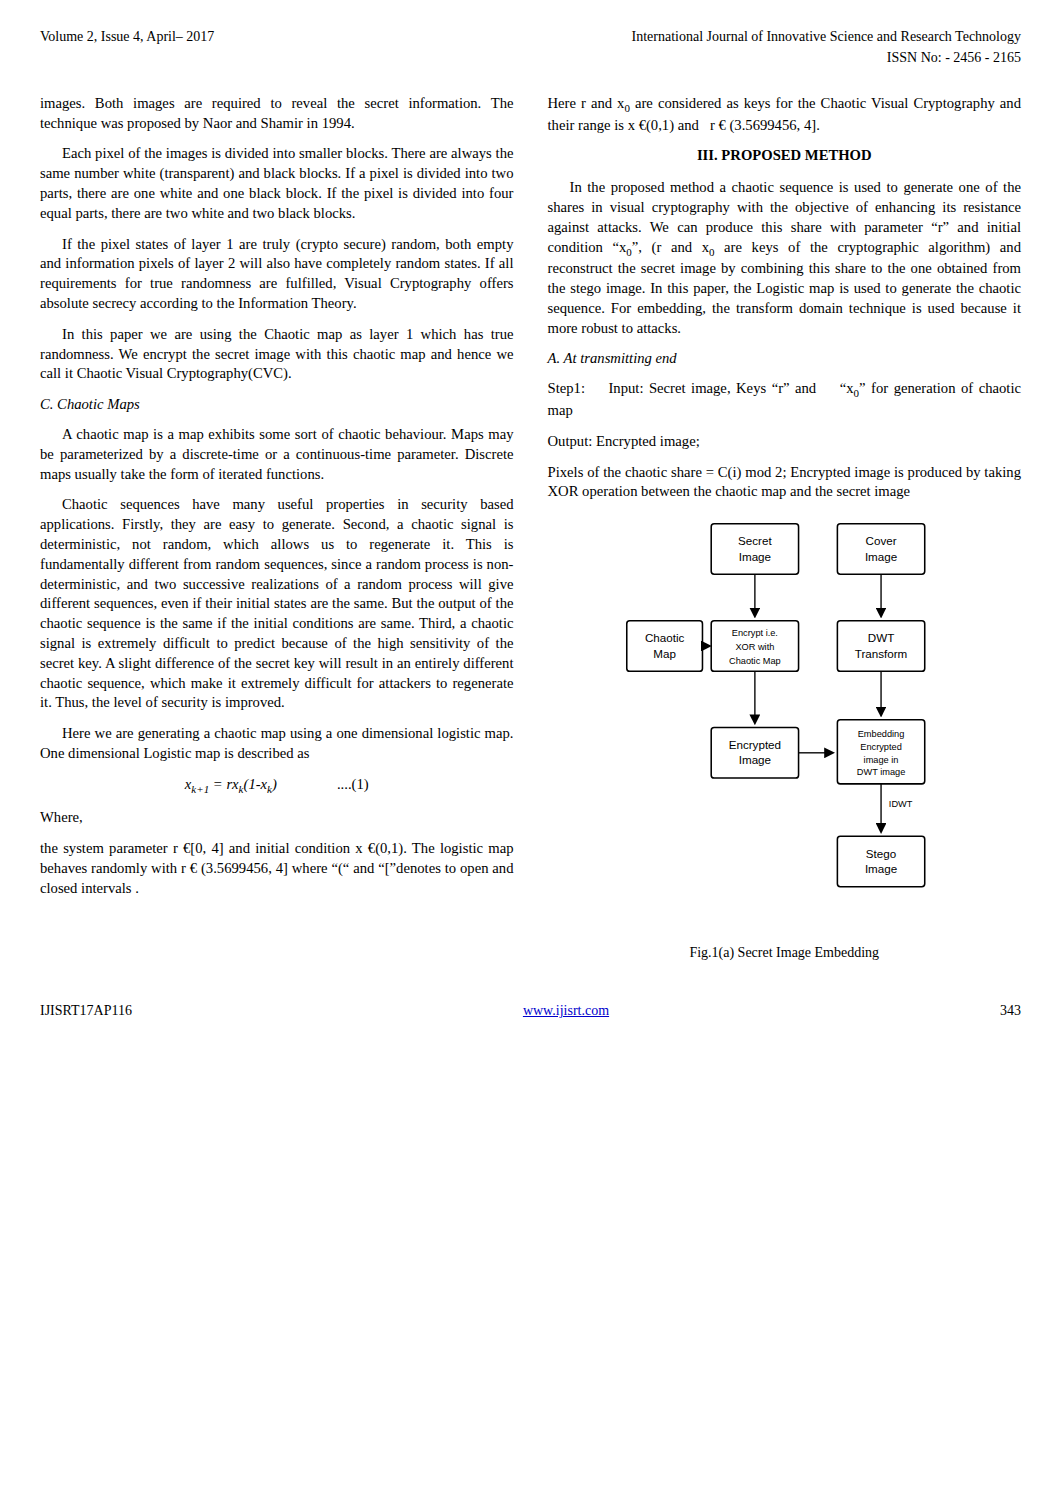Volume 2, Issue 4, April– 2017
International Journal of Innovative Science and Research Technology
ISSN No: - 2456 - 2165
images. Both images are required to reveal the secret information. The technique was proposed by Naor and Shamir in 1994.
Each pixel of the images is divided into smaller blocks. There are always the same number white (transparent) and black blocks. If a pixel is divided into two parts, there are one white and one black block. If the pixel is divided into four equal parts, there are two white and two black blocks.
If the pixel states of layer 1 are truly (crypto secure) random, both empty and information pixels of layer 2 will also have completely random states. If all requirements for true randomness are fulfilled, Visual Cryptography offers absolute secrecy according to the Information Theory.
In this paper we are using the Chaotic map as layer 1 which has true randomness. We encrypt the secret image with this chaotic map and hence we call it Chaotic Visual Cryptography(CVC).
C. Chaotic Maps
A chaotic map is a map exhibits some sort of chaotic behaviour. Maps may be parameterized by a discrete-time or a continuous-time parameter. Discrete maps usually take the form of iterated functions.
Chaotic sequences have many useful properties in security based applications. Firstly, they are easy to generate. Second, a chaotic signal is deterministic, not random, which allows us to regenerate it. This is fundamentally different from random sequences, since a random process is non-deterministic, and two successive realizations of a random process will give different sequences, even if their initial states are the same. But the output of the chaotic sequence is the same if the initial conditions are same. Third, a chaotic signal is extremely difficult to predict because of the high sensitivity of the secret key. A slight difference of the secret key will result in an entirely different chaotic sequence, which make it extremely difficult for attackers to regenerate it. Thus, the level of security is improved.
Here we are generating a chaotic map using a one dimensional logistic map. One dimensional Logistic map is described as
xk+1 = rxk(1-xk) ....(1)
Where,
the system parameter r €[0, 4] and initial condition x €(0,1). The logistic map behaves randomly with r € (3.5699456, 4] where “(“ and “[”denotes to open and closed intervals .
Here r and x0 are considered as keys for the Chaotic Visual Cryptography and their range is x €(0,1) and r € (3.5699456, 4].
III. Proposed Method
In the proposed method a chaotic sequence is used to generate one of the shares in visual cryptography with the objective of enhancing its resistance against attacks. We can produce this share with parameter “r” and initial condition “x0”, (r and x0 are keys of the cryptographic algorithm) and reconstruct the secret image by combining this share to the one obtained from the stego image. In this paper, the Logistic map is used to generate the chaotic sequence. For embedding, the transform domain technique is used because it more robust to attacks.
A. At transmitting end
Step1: Input: Secret image, Keys “r” and “x0” for generation of chaotic map
Output: Encrypted image;
Pixels of the chaotic share = C(i) mod 2; Encrypted image is produced by taking XOR operation between the chaotic map and the secret image
Secret Image Cover Image Chaotic Map Encrypt i.e. XOR with Chaotic Map DWT Transform Encrypted Image Embedding Encrypted image in DWT image Stego Image IDWT
Fig.1(a) Secret Image Embedding
IJISRT17AP116
www.ijisrt.com
343